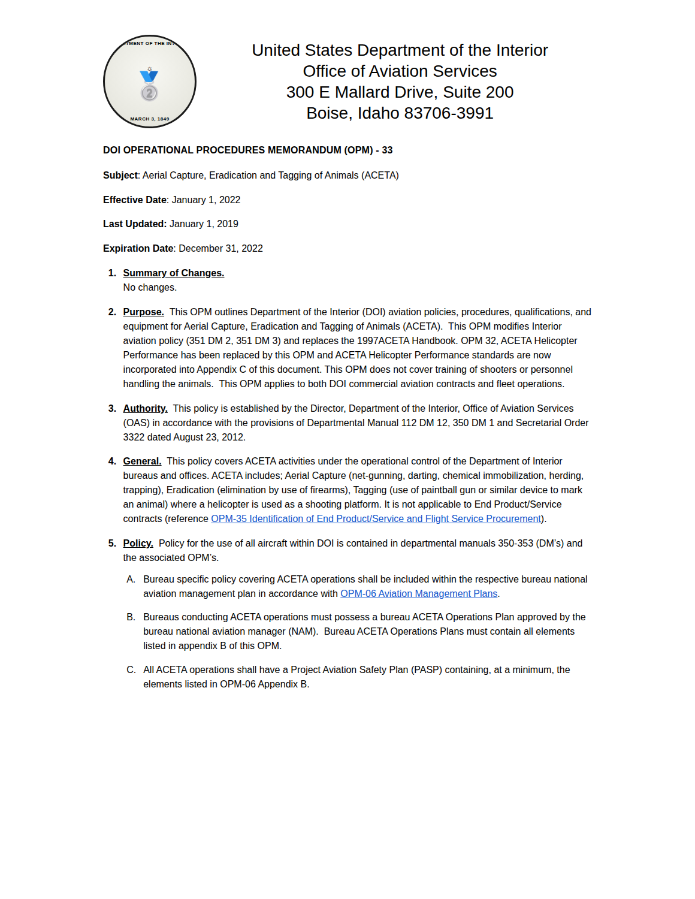DEPARTMENT OF THE INTERIOR
☼
🥈
MARCH 3, 1849
United States Department of the Interior
Office of Aviation Services
300 E Mallard Drive, Suite 200
Boise, Idaho 83706-3991
DOI OPERATIONAL PROCEDURES MEMORANDUM (OPM) - 33
Subject: Aerial Capture, Eradication and Tagging of Animals (ACETA)
Effective Date: January 1, 2022
Last Updated: January 1, 2019
Expiration Date: December 31, 2022
Summary of Changes.
No changes.
Purpose. This OPM outlines Department of the Interior (DOI) aviation policies, procedures, qualifications, and equipment for Aerial Capture, Eradication and Tagging of Animals (ACETA). This OPM modifies Interior aviation policy (351 DM 2, 351 DM 3) and replaces the 1997ACETA Handbook. OPM 32, ACETA Helicopter Performance has been replaced by this OPM and ACETA Helicopter Performance standards are now incorporated into Appendix C of this document. This OPM does not cover training of shooters or personnel handling the animals. This OPM applies to both DOI commercial aviation contracts and fleet operations.
Authority. This policy is established by the Director, Department of the Interior, Office of Aviation Services (OAS) in accordance with the provisions of Departmental Manual 112 DM 12, 350 DM 1 and Secretarial Order 3322 dated August 23, 2012.
General. This policy covers ACETA activities under the operational control of the Department of Interior bureaus and offices. ACETA includes; Aerial Capture (net-gunning, darting, chemical immobilization, herding, trapping), Eradication (elimination by use of firearms), Tagging (use of paintball gun or similar device to mark an animal) where a helicopter is used as a shooting platform. It is not applicable to End Product/Service contracts (reference OPM-35 Identification of End Product/Service and Flight Service Procurement).
Policy. Policy for the use of all aircraft within DOI is contained in departmental manuals 350-353 (DM’s) and the associated OPM’s.
Bureau specific policy covering ACETA operations shall be included within the respective bureau national aviation management plan in accordance with OPM-06 Aviation Management Plans.
Bureaus conducting ACETA operations must possess a bureau ACETA Operations Plan approved by the bureau national aviation manager (NAM). Bureau ACETA Operations Plans must contain all elements listed in appendix B of this OPM.
All ACETA operations shall have a Project Aviation Safety Plan (PASP) containing, at a minimum, the elements listed in OPM-06 Appendix B.